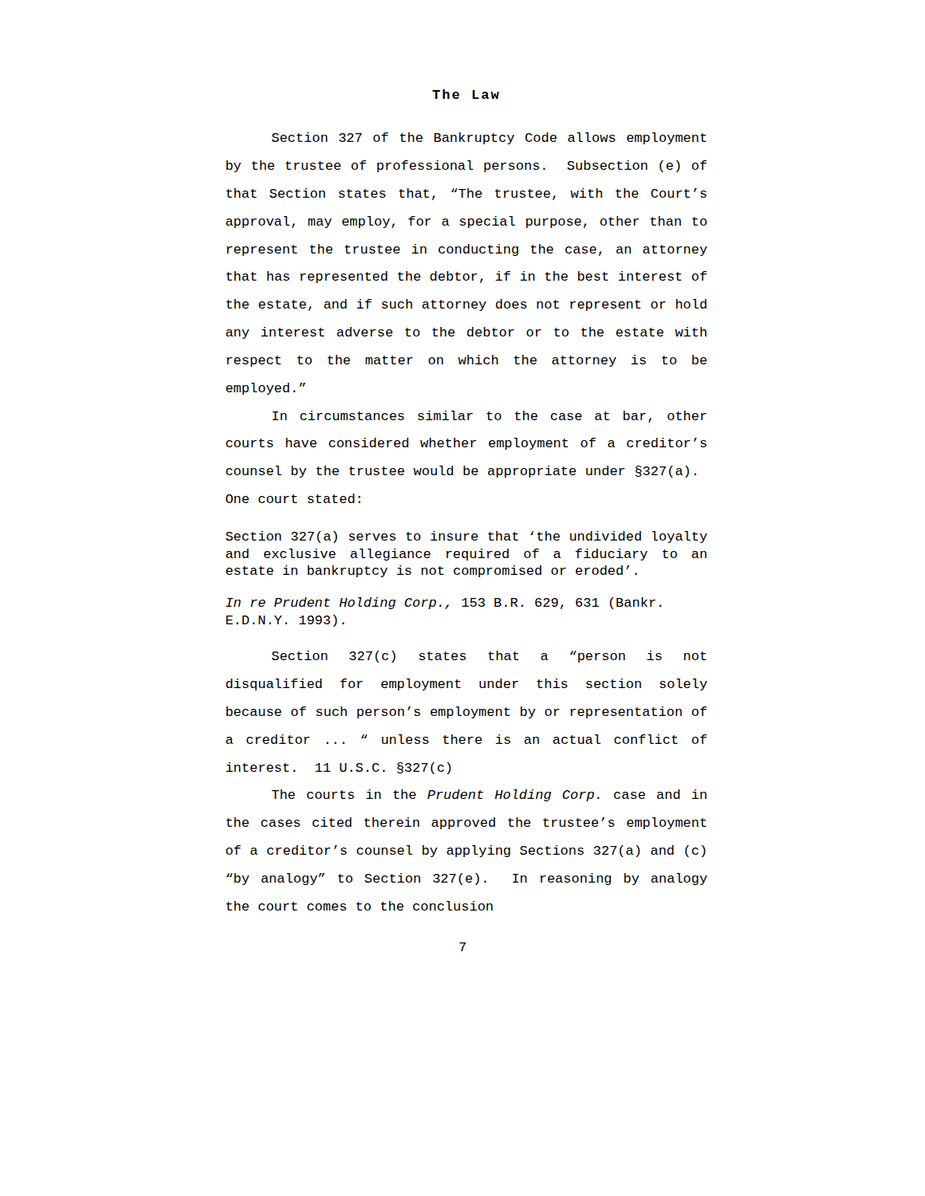The Law
Section 327 of the Bankruptcy Code allows employment by the trustee of professional persons. Subsection (e) of that Section states that, “The trustee, with the Court’s approval, may employ, for a special purpose, other than to represent the trustee in conducting the case, an attorney that has represented the debtor, if in the best interest of the estate, and if such attorney does not represent or hold any interest adverse to the debtor or to the estate with respect to the matter on which the attorney is to be employed.”
In circumstances similar to the case at bar, other courts have considered whether employment of a creditor’s counsel by the trustee would be appropriate under §327(a). One court stated:
Section 327(a) serves to insure that ‘the undivided loyalty and exclusive allegiance required of a fiduciary to an estate in bankruptcy is not compromised or eroded’.
In re Prudent Holding Corp., 153 B.R. 629, 631 (Bankr. E.D.N.Y. 1993).
Section 327(c) states that a “person is not disqualified for employment under this section solely because of such person’s employment by or representation of a creditor ... “ unless there is an actual conflict of interest. 11 U.S.C. §327(c)
The courts in the Prudent Holding Corp. case and in the cases cited therein approved the trustee’s employment of a creditor’s counsel by applying Sections 327(a) and (c) “by analogy” to Section 327(e). In reasoning by analogy the court comes to the conclusion
7